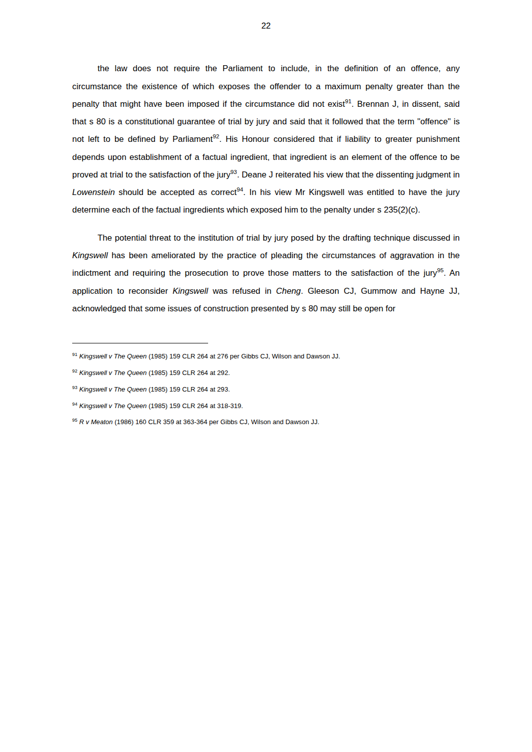22
the law does not require the Parliament to include, in the definition of an offence, any circumstance the existence of which exposes the offender to a maximum penalty greater than the penalty that might have been imposed if the circumstance did not exist91. Brennan J, in dissent, said that s 80 is a constitutional guarantee of trial by jury and said that it followed that the term "offence" is not left to be defined by Parliament92. His Honour considered that if liability to greater punishment depends upon establishment of a factual ingredient, that ingredient is an element of the offence to be proved at trial to the satisfaction of the jury93. Deane J reiterated his view that the dissenting judgment in Lowenstein should be accepted as correct94. In his view Mr Kingswell was entitled to have the jury determine each of the factual ingredients which exposed him to the penalty under s 235(2)(c).
The potential threat to the institution of trial by jury posed by the drafting technique discussed in Kingswell has been ameliorated by the practice of pleading the circumstances of aggravation in the indictment and requiring the prosecution to prove those matters to the satisfaction of the jury95. An application to reconsider Kingswell was refused in Cheng. Gleeson CJ, Gummow and Hayne JJ, acknowledged that some issues of construction presented by s 80 may still be open for
91 Kingswell v The Queen (1985) 159 CLR 264 at 276 per Gibbs CJ, Wilson and Dawson JJ.
92 Kingswell v The Queen (1985) 159 CLR 264 at 292.
93 Kingswell v The Queen (1985) 159 CLR 264 at 293.
94 Kingswell v The Queen (1985) 159 CLR 264 at 318-319.
95 R v Meaton (1986) 160 CLR 359 at 363-364 per Gibbs CJ, Wilson and Dawson JJ.